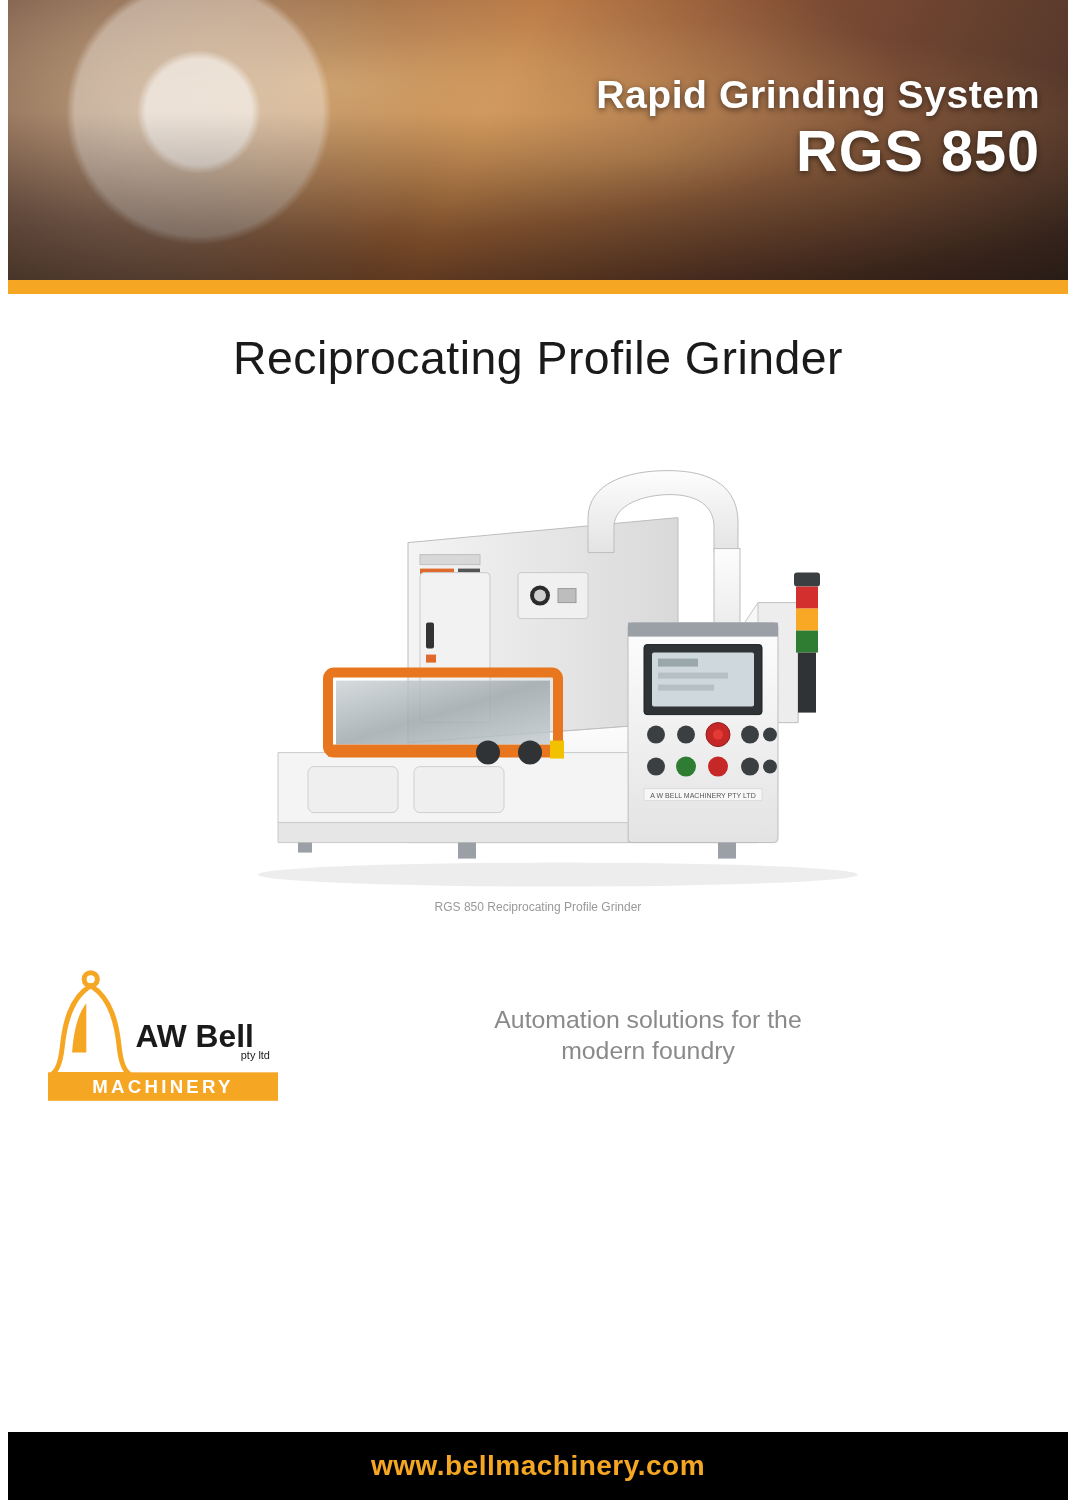Rapid Grinding System
RGS 850
Reciprocating Profile Grinder
A W BELL MACHINERY PTY LTD
RGS 850 Reciprocating Profile Grinder
AW Bell pty ltd MACHINERY
Automation solutions for the
modern foundry
www.bellmachinery.com